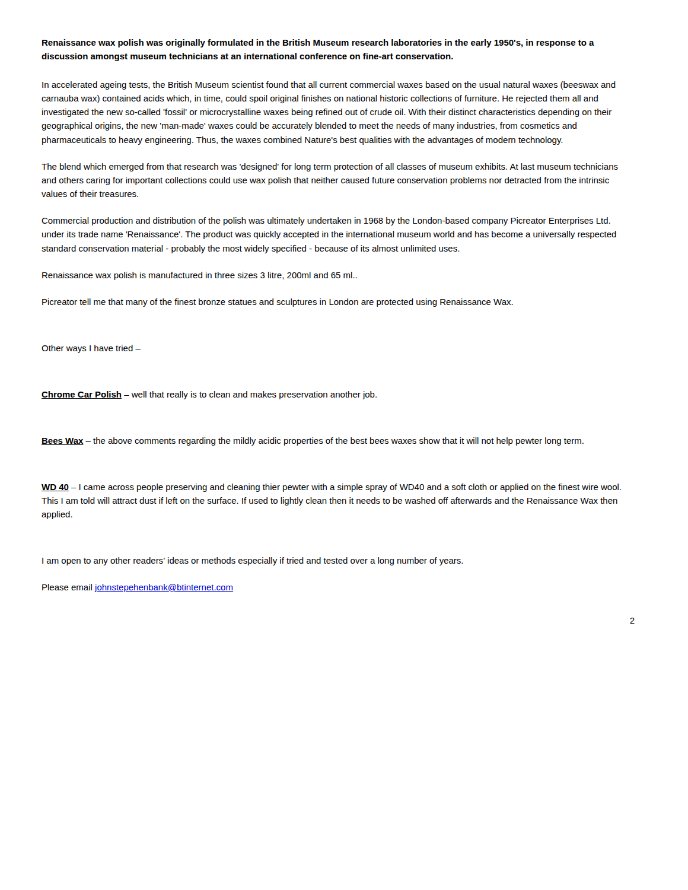Renaissance wax polish was originally formulated in the British Museum research laboratories in the early 1950's, in response to a discussion amongst museum technicians at an international conference on fine-art conservation.
In accelerated ageing tests, the British Museum scientist found that all current commercial waxes based on the usual natural waxes (beeswax and carnauba wax) contained acids which, in time, could spoil original finishes on national historic collections of furniture. He rejected them all and investigated the new so-called 'fossil' or microcrystalline waxes being refined out of crude oil. With their distinct characteristics depending on their geographical origins, the new 'man-made' waxes could be accurately blended to meet the needs of many industries, from cosmetics and pharmaceuticals to heavy engineering. Thus, the waxes combined Nature's best qualities with the advantages of modern technology.
The blend which emerged from that research was 'designed' for long term protection of all classes of museum exhibits. At last museum technicians and others caring for important collections could use wax polish that neither caused future conservation problems nor detracted from the intrinsic values of their treasures.
Commercial production and distribution of the polish was ultimately undertaken in 1968 by the London-based company Picreator Enterprises Ltd. under its trade name 'Renaissance'. The product was quickly accepted in the international museum world and has become a universally respected standard conservation material - probably the most widely specified - because of its almost unlimited uses.
Renaissance wax polish is manufactured in three sizes 3 litre, 200ml and 65 ml..
Picreator tell me that many of the finest bronze statues and sculptures in London are protected using Renaissance Wax.
Other ways I have tried –
Chrome Car Polish – well that really is to clean and makes preservation another job.
Bees Wax – the above comments regarding the mildly acidic properties of the best bees waxes show that it will not help pewter long term.
WD 40 – I came across people preserving and cleaning thier pewter with a simple spray of WD40 and a soft cloth or applied on the finest wire wool. This I am told will attract dust if left on the surface. If used to lightly clean then it needs to be washed off afterwards and the Renaissance Wax then applied.
I am open to any other readers’ ideas or methods especially if tried and tested over a long number of years.
Please email johnstepehenbank@btinternet.com
2